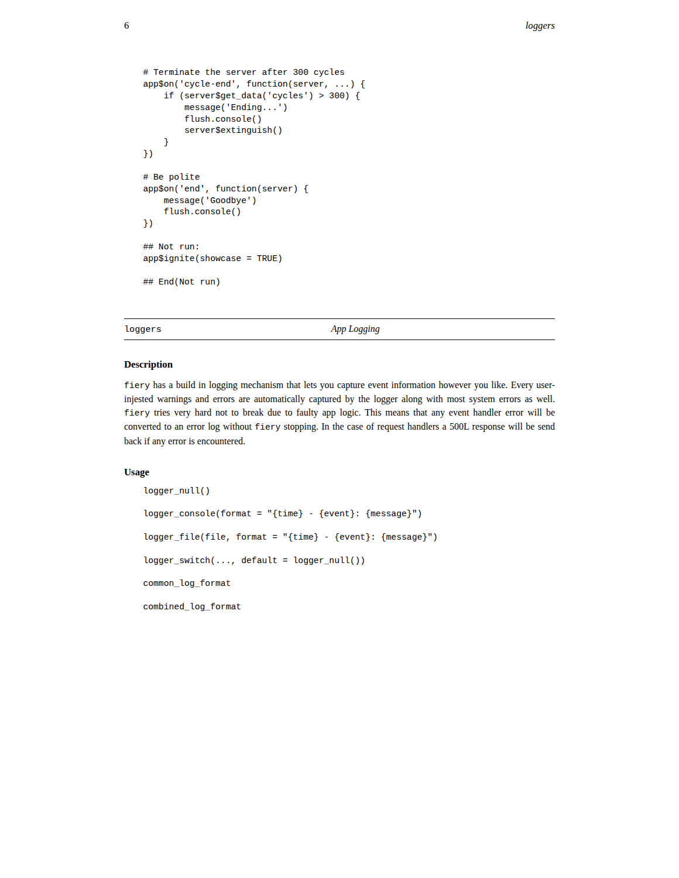6 loggers
# Terminate the server after 300 cycles
app$on('cycle-end', function(server, ...) {
    if (server$get_data('cycles') > 300) {
        message('Ending...')
        flush.console()
        server$extinguish()
    }
})

# Be polite
app$on('end', function(server) {
    message('Goodbye')
    flush.console()
})

## Not run:
app$ignite(showcase = TRUE)

## End(Not run)
loggers App Logging
Description
fiery has a build in logging mechanism that lets you capture event information however you like. Every user-injested warnings and errors are automatically captured by the logger along with most system errors as well. fiery tries very hard not to break due to faulty app logic. This means that any event handler error will be converted to an error log without fiery stopping. In the case of request handlers a 500L response will be send back if any error is encountered.
Usage
logger_null()

logger_console(format = "{time} - {event}: {message}")

logger_file(file, format = "{time} - {event}: {message}")

logger_switch(..., default = logger_null())

common_log_format

combined_log_format